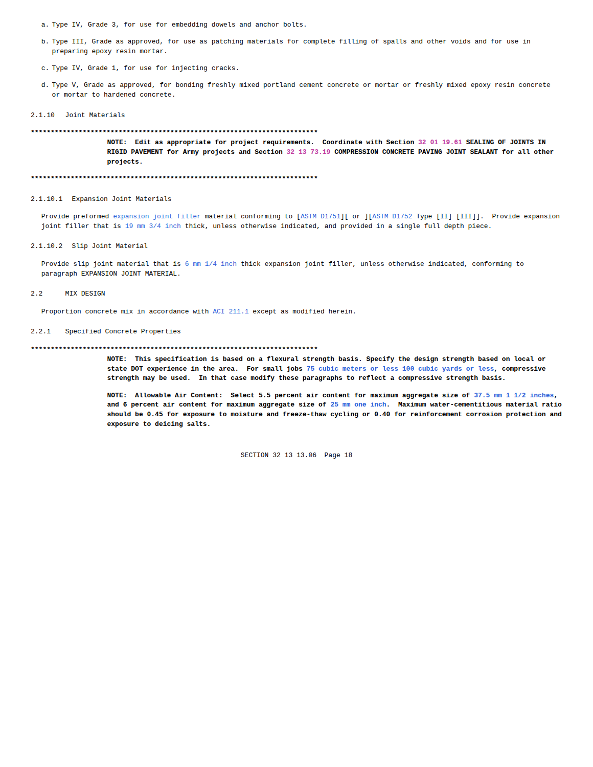a.
Type IV, Grade 3, for use for embedding dowels and anchor bolts.
b.
Type III, Grade as approved, for use as patching materials for complete filling of spalls and other voids and for use in preparing epoxy resin mortar.
c.
Type IV, Grade 1, for use for injecting cracks.
d.
Type V, Grade as approved, for bonding freshly mixed portland cement concrete or mortar or freshly mixed epoxy resin concrete or mortar to hardened concrete.
2.1.10 Joint Materials
************************************************************************
NOTE: Edit as appropriate for project requirements. Coordinate with Section 32 01 19.61 SEALING OF JOINTS IN RIGID PAVEMENT for Army projects and Section 32 13 73.19 COMPRESSION CONCRETE PAVING JOINT SEALANT for all other projects.
************************************************************************
2.1.10.1 Expansion Joint Materials
Provide preformed expansion joint filler material conforming to [ASTM D1751][ or ][ASTM D1752 Type [II] [III]]. Provide expansion joint filler that is 19 mm 3/4 inch thick, unless otherwise indicated, and provided in a single full depth piece.
2.1.10.2 Slip Joint Material
Provide slip joint material that is 6 mm 1/4 inch thick expansion joint filler, unless otherwise indicated, conforming to paragraph EXPANSION JOINT MATERIAL.
2.2 MIX DESIGN
Proportion concrete mix in accordance with ACI 211.1 except as modified herein.
2.2.1 Specified Concrete Properties
************************************************************************
NOTE: This specification is based on a flexural strength basis. Specify the design strength based on local or state DOT experience in the area. For small jobs 75 cubic meters or less 100 cubic yards or less, compressive strength may be used. In that case modify these paragraphs to reflect a compressive strength basis.
NOTE: Allowable Air Content: Select 5.5 percent air content for maximum aggregate size of 37.5 mm 1 1/2 inches, and 6 percent air content for maximum aggregate size of 25 mm one inch. Maximum water-cementitious material ratio should be 0.45 for exposure to moisture and freeze-thaw cycling or 0.40 for reinforcement corrosion protection and exposure to deicing salts.
SECTION 32 13 13.06 Page 18